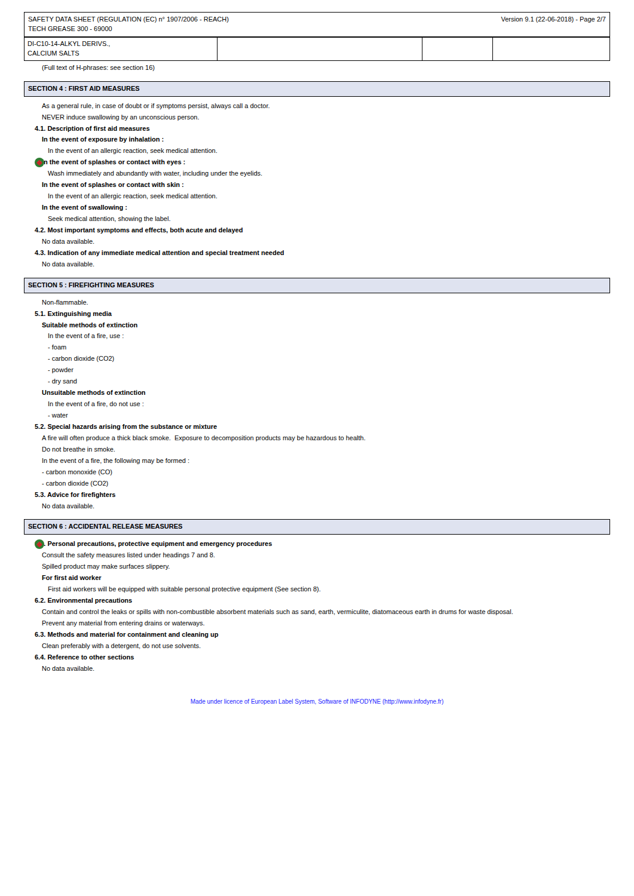SAFETY DATA SHEET (REGULATION (EC) n° 1907/2006 - REACH)
TECH GREASE 300 - 69000
Version 9.1 (22-06-2018) - Page 2/7
| DI-C10-14-ALKYL DERIVS., CALCIUM SALTS | | | |
(Full text of H-phrases: see section 16)
SECTION 4 : FIRST AID MEASURES
As a general rule, in case of doubt or if symptoms persist, always call a doctor.
NEVER induce swallowing by an unconscious person.
4.1. Description of first aid measures
In the event of exposure by inhalation :
In the event of an allergic reaction, seek medical attention.
In the event of splashes or contact with eyes :
Wash immediately and abundantly with water, including under the eyelids.
In the event of splashes or contact with skin :
In the event of an allergic reaction, seek medical attention.
In the event of swallowing :
Seek medical attention, showing the label.
4.2. Most important symptoms and effects, both acute and delayed
No data available.
4.3. Indication of any immediate medical attention and special treatment needed
No data available.
SECTION 5 : FIREFIGHTING MEASURES
Non-flammable.
5.1. Extinguishing media
Suitable methods of extinction
In the event of a fire, use :
- foam
- carbon dioxide (CO2)
- powder
- dry sand
Unsuitable methods of extinction
In the event of a fire, do not use :
- water
5.2. Special hazards arising from the substance or mixture
A fire will often produce a thick black smoke. Exposure to decomposition products may be hazardous to health.
Do not breathe in smoke.
In the event of a fire, the following may be formed :
- carbon monoxide (CO)
- carbon dioxide (CO2)
5.3. Advice for firefighters
No data available.
SECTION 6 : ACCIDENTAL RELEASE MEASURES
6.1. Personal precautions, protective equipment and emergency procedures
Consult the safety measures listed under headings 7 and 8.
Spilled product may make surfaces slippery.
For first aid worker
First aid workers will be equipped with suitable personal protective equipment (See section 8).
6.2. Environmental precautions
Contain and control the leaks or spills with non-combustible absorbent materials such as sand, earth, vermiculite, diatomaceous earth in drums for waste disposal.
Prevent any material from entering drains or waterways.
6.3. Methods and material for containment and cleaning up
Clean preferably with a detergent, do not use solvents.
6.4. Reference to other sections
No data available.
Made under licence of European Label System, Software of INFODYNE (http://www.infodyne.fr)